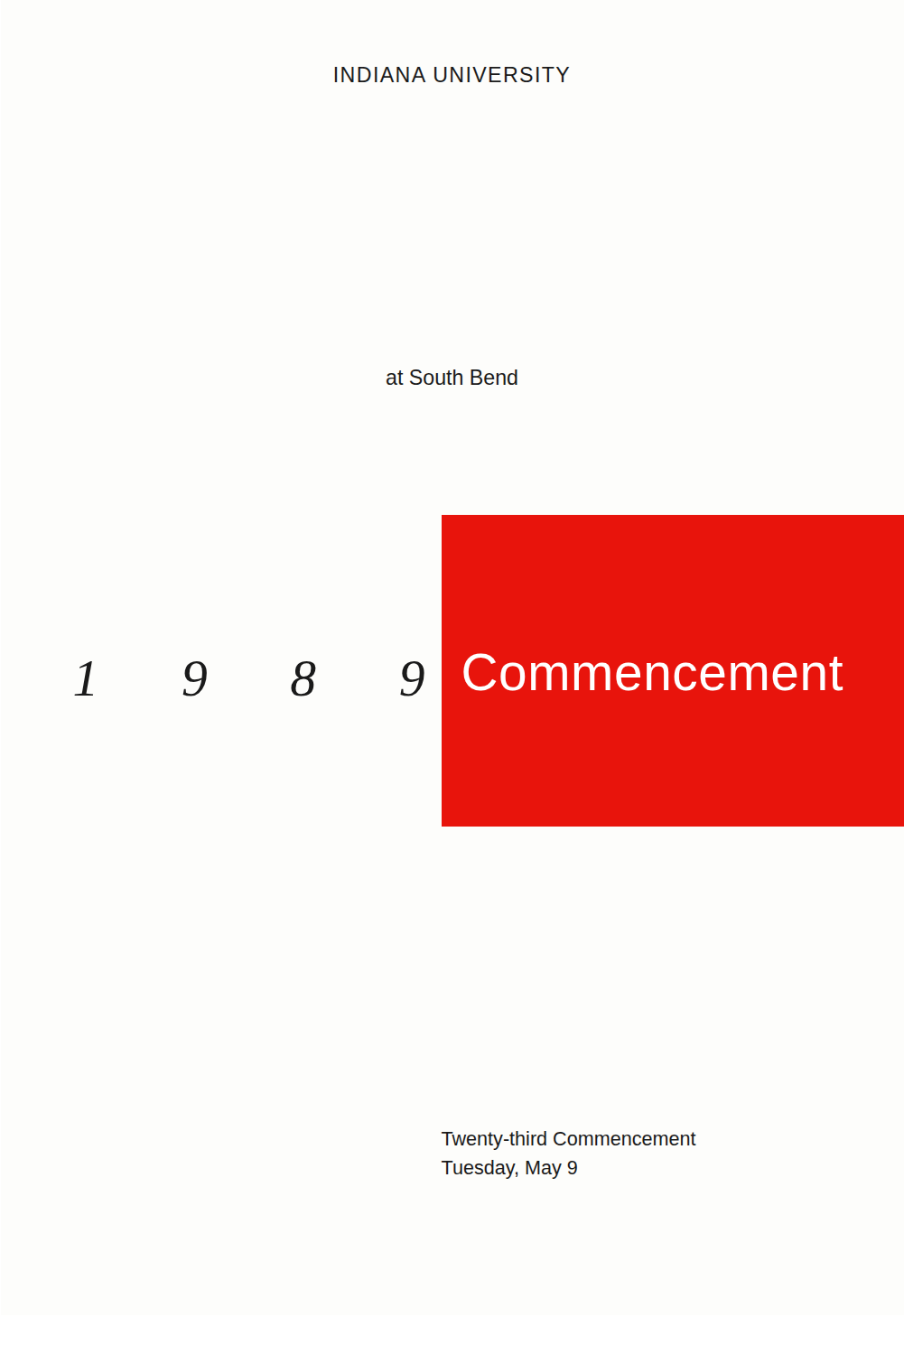INDIANA UNIVERSITY
at South Bend
1989
Commencement
Twenty-third Commencement
Tuesday, May 9